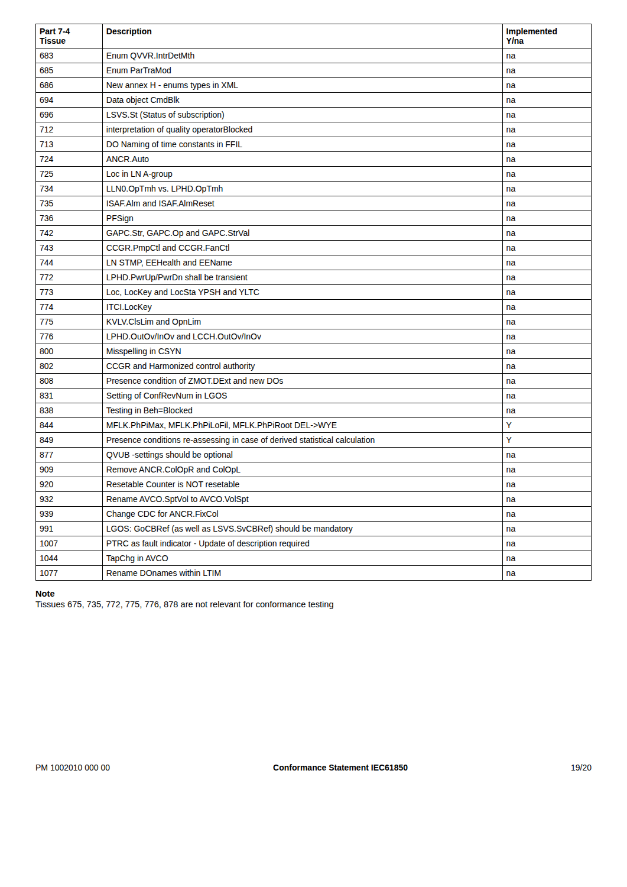| Part 7-4 Tissue | Description | Implemented Y/na |
| --- | --- | --- |
| 683 | Enum QVVR.IntrDetMth | na |
| 685 | Enum ParTraMod | na |
| 686 | New annex H - enums types in XML | na |
| 694 | Data object CmdBlk | na |
| 696 | LSVS.St (Status of subscription) | na |
| 712 | interpretation of quality operatorBlocked | na |
| 713 | DO Naming of time constants in FFIL | na |
| 724 | ANCR.Auto | na |
| 725 | Loc in LN A-group | na |
| 734 | LLN0.OpTmh vs. LPHD.OpTmh | na |
| 735 | ISAF.Alm and ISAF.AlmReset | na |
| 736 | PFSign | na |
| 742 | GAPC.Str, GAPC.Op and GAPC.StrVal | na |
| 743 | CCGR.PmpCtl and CCGR.FanCtl | na |
| 744 | LN STMP, EEHealth and EEName | na |
| 772 | LPHD.PwrUp/PwrDn shall be transient | na |
| 773 | Loc, LocKey and LocSta YPSH and YLTC | na |
| 774 | ITCI.LocKey | na |
| 775 | KVLV.ClsLim and OpnLim | na |
| 776 | LPHD.OutOv/InOv and LCCH.OutOv/InOv | na |
| 800 | Misspelling in CSYN | na |
| 802 | CCGR and Harmonized control authority | na |
| 808 | Presence condition of ZMOT.DExt and new DOs | na |
| 831 | Setting of ConfRevNum in LGOS | na |
| 838 | Testing in Beh=Blocked | na |
| 844 | MFLK.PhPiMax, MFLK.PhPiLoFil, MFLK.PhPiRoot DEL->WYE | Y |
| 849 | Presence conditions re-assessing in case of derived statistical calculation | Y |
| 877 | QVUB -settings should be optional | na |
| 909 | Remove ANCR.ColOpR and ColOpL | na |
| 920 | Resetable Counter is NOT resetable | na |
| 932 | Rename AVCO.SptVol to AVCO.VolSpt | na |
| 939 | Change CDC for ANCR.FixCol | na |
| 991 | LGOS: GoCBRef (as well as LSVS.SvCBRef) should be mandatory | na |
| 1007 | PTRC as fault indicator - Update of description required | na |
| 1044 | TapChg in AVCO | na |
| 1077 | Rename DOnames within LTIM | na |
Note
Tissues 675, 735, 772, 775, 776, 878 are not relevant for conformance testing
PM 1002010 000 00 Conformance Statement IEC61850 19/20